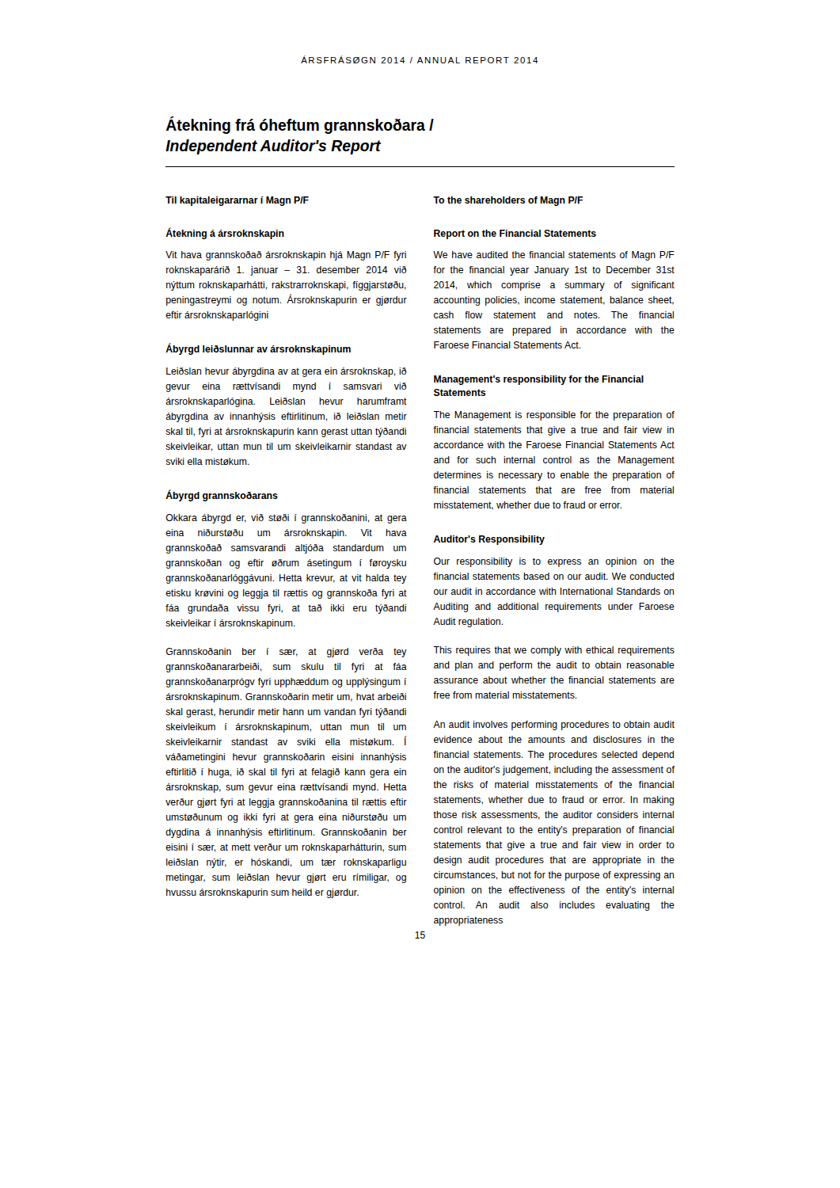ÁRSFRÁSØGN 2014 / ANNUAL REPORT 2014
Átekning frá óheftum grannskoðara /
Independent Auditor's Report
Til kapitaleigararnar í Magn P/F
Átekning á ársroknskapin
Vit hava grannskoðað ársroknskapin hjá Magn P/F fyri roknskaparárið 1. januar – 31. desember 2014 við nýttum roknskaparhátti, rakstrarroknskapi, fíggjarstøðu, peningastreymi og notum. Ársroknskapurin er gjørdur eftir ársroknskaparlógini
Ábyrgd leiðslunnar av ársroknskapinum
Leiðslan hevur ábyrgdina av at gera ein ársroknskap, ið gevur eina rættvísandi mynd í samsvari við ársroknskaparlógina. Leiðslan hevur harumframt ábyrgdina av innanhýsis eftirlitinum, ið leiðslan metir skal til, fyri at ársroknskapurin kann gerast uttan týðandi skeivleikar, uttan mun til um skeivleikarnir standast av sviki ella mistøkum.
Ábyrgd grannskoðarans
Okkara ábyrgd er, við støði í grannskoðanini, at gera eina niðurstøðu um ársroknskapin. Vit hava grannskoðað samsvarandi altjóða standardum um grannskoðan og eftir øðrum ásetingum í føroysku grannskoðanarlóggávuni. Hetta krevur, at vit halda tey etisku krøvini og leggja til rættis og grannskoða fyri at fáa grundaða vissu fyri, at tað ikki eru týðandi skeivleikar í ársroknskapinum.
Grannskoðanin ber í sær, at gjørd verða tey grannskoðanararbeiði, sum skulu til fyri at fáa grannskoðanarprógv fyri upphæddum og upplýsingum í ársroknskapinum. Grannskoðarin metir um, hvat arbeiði skal gerast, herundir metir hann um vandan fyri týðandi skeivleikum í ársroknskapinum, uttan mun til um skeivleikarnir standast av sviki ella mistøkum. Í váðametingini hevur grannskoðarin eisini innanhýsis eftirlitið í huga, ið skal til fyri at felagið kann gera ein ársroknskap, sum gevur eina rættvísandi mynd. Hetta verður gjørt fyri at leggja grannskoðanina til rættis eftir umstøðunum og ikki fyri at gera eina niðurstøðu um dygdina á innanhýsis eftirlitinum. Grannskoðanin ber eisini í sær, at mett verður um roknskaparhátturin, sum leiðslan nýtir, er hóskandi, um tær roknskaparligu metingar, sum leiðslan hevur gjørt eru rímiligar, og hvussu ársroknskapurin sum heild er gjørdur.
To the shareholders of Magn P/F
Report on the Financial Statements
We have audited the financial statements of Magn P/F for the financial year January 1st to December 31st 2014, which comprise a summary of significant accounting policies, income statement, balance sheet, cash flow statement and notes. The financial statements are prepared in accordance with the Faroese Financial Statements Act.
Management's responsibility for the Financial Statements
The Management is responsible for the preparation of financial statements that give a true and fair view in accordance with the Faroese Financial Statements Act and for such internal control as the Management determines is necessary to enable the preparation of financial statements that are free from material misstatement, whether due to fraud or error.
Auditor's Responsibility
Our responsibility is to express an opinion on the financial statements based on our audit. We conducted our audit in accordance with International Standards on Auditing and additional requirements under Faroese Audit regulation.
This requires that we comply with ethical requirements and plan and perform the audit to obtain reasonable assurance about whether the financial statements are free from material misstatements.
An audit involves performing procedures to obtain audit evidence about the amounts and disclosures in the financial statements. The procedures selected depend on the auditor's judgement, including the assessment of the risks of material misstatements of the financial statements, whether due to fraud or error. In making those risk assessments, the auditor considers internal control relevant to the entity's preparation of financial statements that give a true and fair view in order to design audit procedures that are appropriate in the circumstances, but not for the purpose of expressing an opinion on the effectiveness of the entity's internal control. An audit also includes evaluating the appropriateness
15